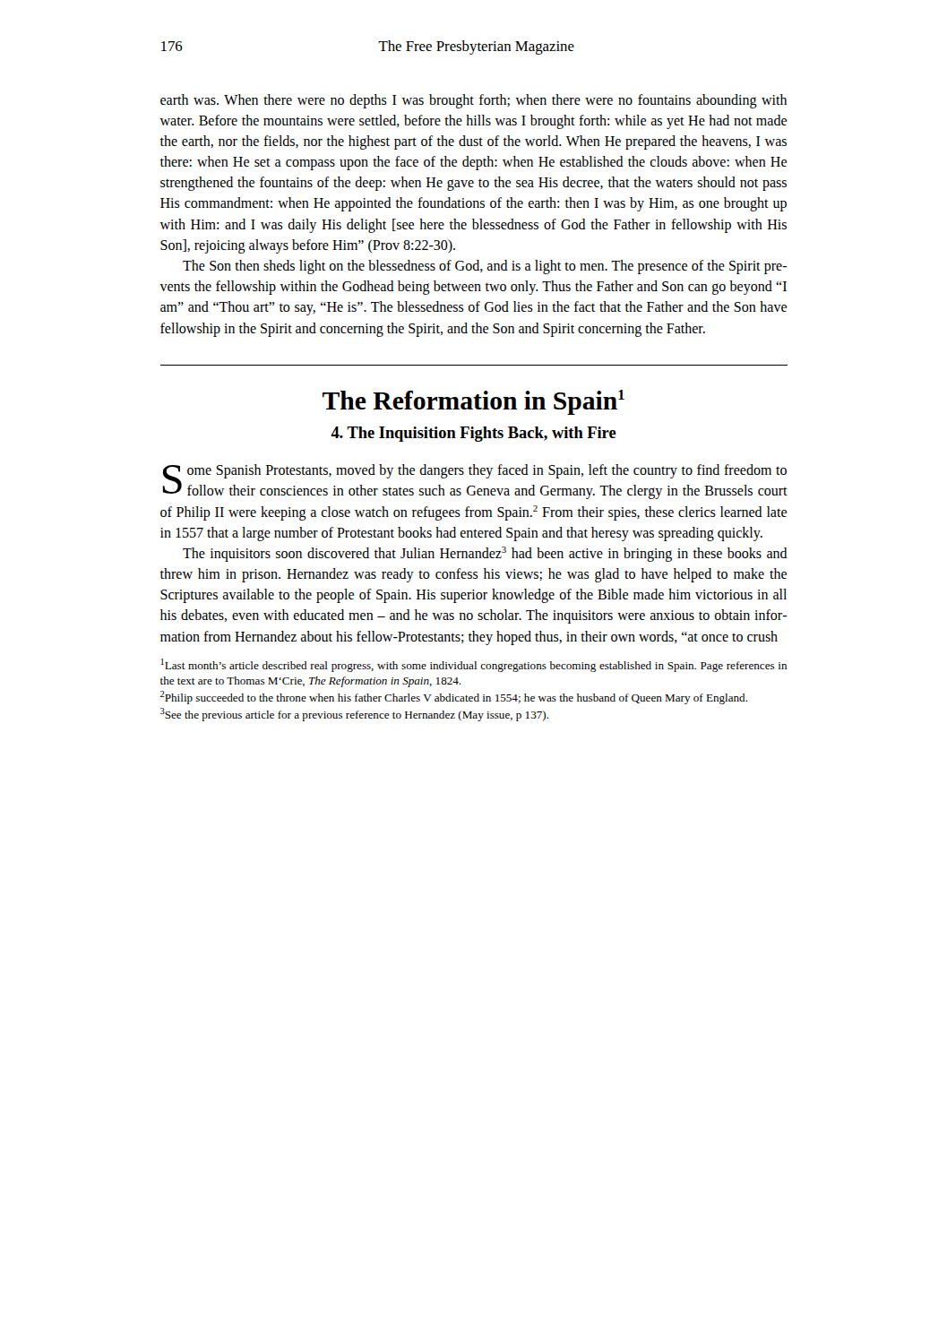176 The Free Presbyterian Magazine
earth was. When there were no depths I was brought forth; when there were no fountains abounding with water. Before the mountains were settled, before the hills was I brought forth: while as yet He had not made the earth, nor the fields, nor the highest part of the dust of the world. When He prepared the heavens, I was there: when He set a compass upon the face of the depth: when He established the clouds above: when He strengthened the fountains of the deep: when He gave to the sea His decree, that the waters should not pass His commandment: when He appointed the foundations of the earth: then I was by Him, as one brought up with Him: and I was daily His delight [see here the blessedness of God the Father in fellowship with His Son], rejoicing always before Him” (Prov 8:22-30).
The Son then sheds light on the blessedness of God, and is a light to men. The presence of the Spirit prevents the fellowship within the Godhead being between two only. Thus the Father and Son can go beyond “I am” and “Thou art” to say, “He is”. The blessedness of God lies in the fact that the Father and the Son have fellowship in the Spirit and concerning the Spirit, and the Son and Spirit concerning the Father.
The Reformation in Spain1
4. The Inquisition Fights Back, with Fire
Some Spanish Protestants, moved by the dangers they faced in Spain, left the country to find freedom to follow their consciences in other states such as Geneva and Germany. The clergy in the Brussels court of Philip II were keeping a close watch on refugees from Spain.2 From their spies, these clerics learned late in 1557 that a large number of Protestant books had entered Spain and that heresy was spreading quickly.
The inquisitors soon discovered that Julian Hernandez3 had been active in bringing in these books and threw him in prison. Hernandez was ready to confess his views; he was glad to have helped to make the Scriptures available to the people of Spain. His superior knowledge of the Bible made him victorious in all his debates, even with educated men – and he was no scholar. The inquisitors were anxious to obtain information from Hernandez about his fellow-Protestants; they hoped thus, in their own words, “at once to crush
1Last month’s article described real progress, with some individual congregations becoming established in Spain. Page references in the text are to Thomas M‘Crie, The Reformation in Spain, 1824.
2Philip succeeded to the throne when his father Charles V abdicated in 1554; he was the husband of Queen Mary of England.
3See the previous article for a previous reference to Hernandez (May issue, p 137).